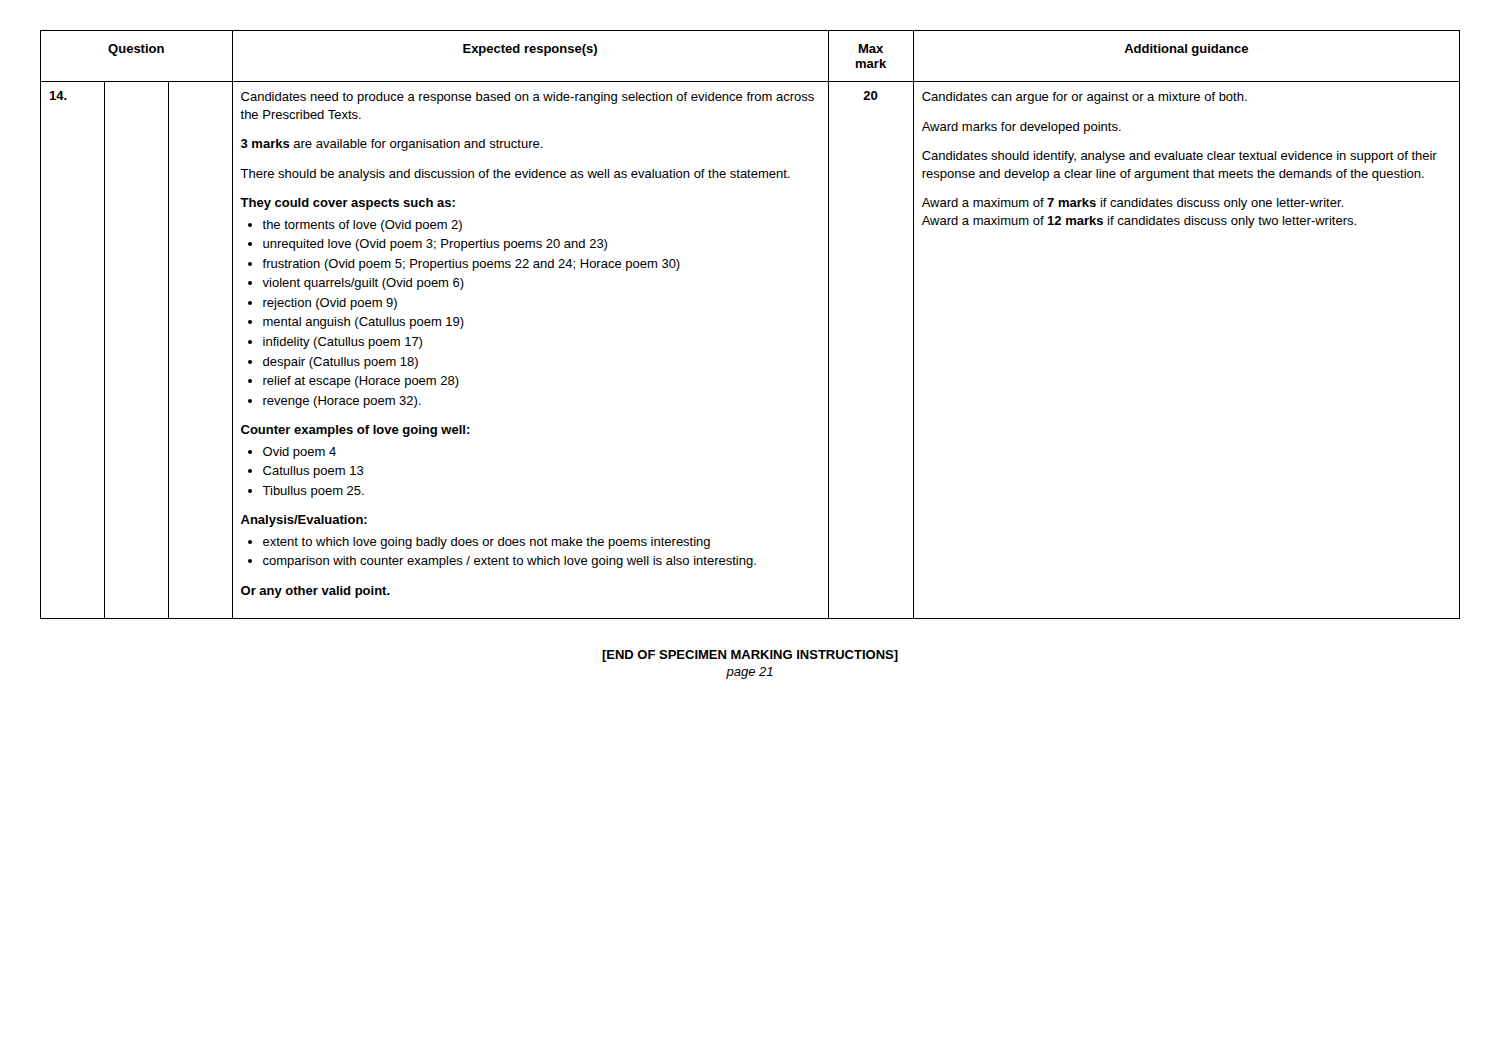| Question | Expected response(s) | Max mark | Additional guidance |
| --- | --- | --- | --- |
| 14. | | | Candidates need to produce a response based on a wide-ranging selection of evidence from across the Prescribed Texts. 3 marks are available for organisation and structure. There should be analysis and discussion of the evidence as well as evaluation of the statement. They could cover aspects such as: the torments of love (Ovid poem 2) unrequited love (Ovid poem 3; Propertius poems 20 and 23) frustration (Ovid poem 5; Propertius poems 22 and 24; Horace poem 30) violent quarrels/guilt (Ovid poem 6) rejection (Ovid poem 9) mental anguish (Catullus poem 19) infidelity (Catullus poem 17) despair (Catullus poem 18) relief at escape (Horace poem 28) revenge (Horace poem 32). Counter examples of love going well: Ovid poem 4 Catullus poem 13 Tibullus poem 25. Analysis/Evaluation: extent to which love going badly does or does not make the poems interesting comparison with counter examples / extent to which love going well is also interesting. Or any other valid point. | 20 | Candidates can argue for or against or a mixture of both. Award marks for developed points. Candidates should identify, analyse and evaluate clear textual evidence in support of their response and develop a clear line of argument that meets the demands of the question. Award a maximum of 7 marks if candidates discuss only one letter-writer. Award a maximum of 12 marks if candidates discuss only two letter-writers. |
[END OF SPECIMEN MARKING INSTRUCTIONS]
page 21